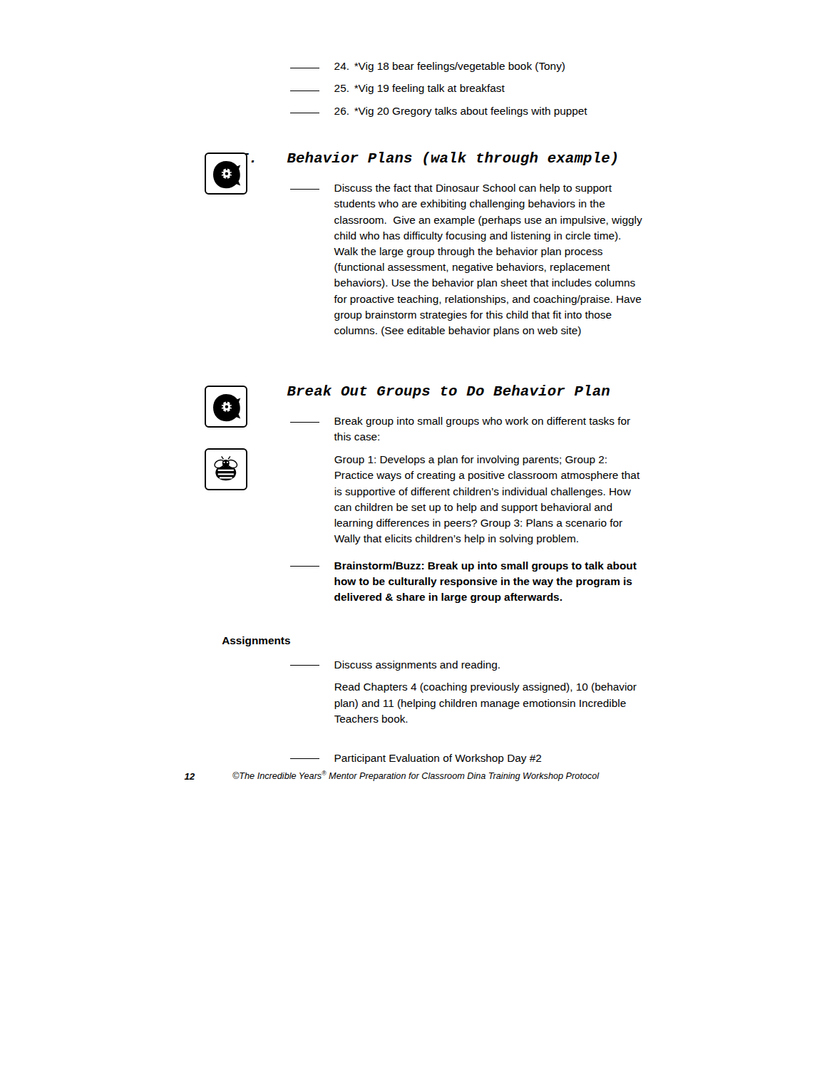24.*Vig 18 bear feelings/vegetable book (Tony)
25.*Vig 19 feeling talk at breakfast
26.*Vig 20 Gregory talks about feelings with puppet
VII. Behavior Plans (walk through example)
Discuss the fact that Dinosaur School can help to support students who are exhibiting challenging behaviors in the classroom. Give an example (perhaps use an impulsive, wiggly child who has difficulty focusing and listening in circle time). Walk the large group through the behavior plan process (functional assessment, negative behaviors, replacement behaviors). Use the behavior plan sheet that includes columns for proactive teaching, relationships, and coaching/praise. Have group brainstorm strategies for this child that fit into those columns. (See editable behavior plans on web site)
IX. Break Out Groups to Do Behavior Plan
Break group into small groups who work on different tasks for this case:
Group 1: Develops a plan for involving parents; Group 2: Practice ways of creating a positive classroom atmosphere that is supportive of different children’s individual challenges. How can children be set up to help and support behavioral and learning differences in peers? Group 3: Plans a scenario for Wally that elicits children’s help in solving problem.
Brainstorm/Buzz: Break up into small groups to talk about how to be culturally responsive in the way the program is delivered & share in large group afterwards.
Assignments
Discuss assignments and reading.
Read Chapters 4 (coaching previously assigned), 10 (behavior plan) and 11 (helping children manage emotionsin Incredible Teachers book.
Participant Evaluation of Workshop Day #2
12 ©The Incredible Years® Mentor Preparation for Classroom Dina Training Workshop Protocol